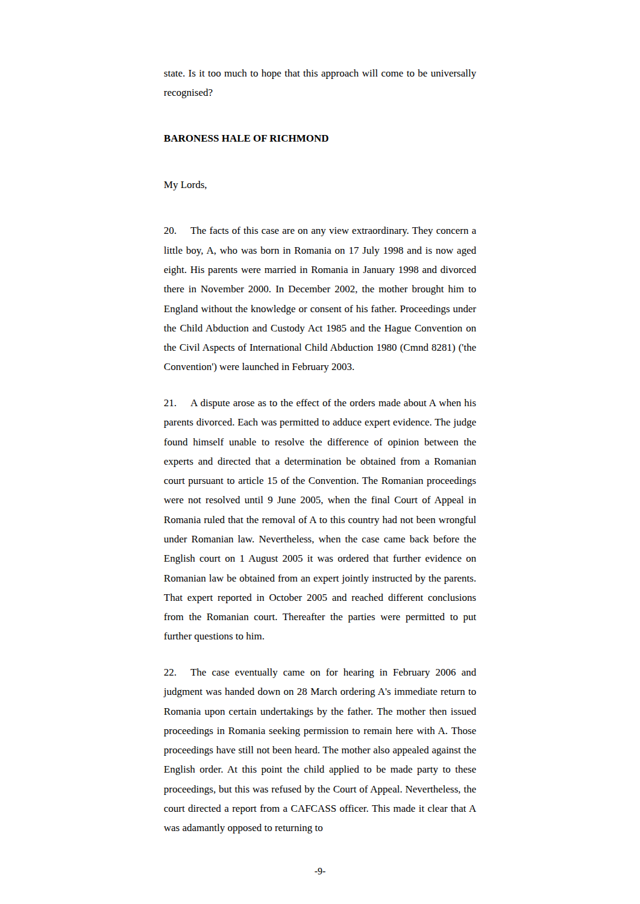state. Is it too much to hope that this approach will come to be universally recognised?
BARONESS HALE OF RICHMOND
My Lords,
20. The facts of this case are on any view extraordinary. They concern a little boy, A, who was born in Romania on 17 July 1998 and is now aged eight. His parents were married in Romania in January 1998 and divorced there in November 2000. In December 2002, the mother brought him to England without the knowledge or consent of his father. Proceedings under the Child Abduction and Custody Act 1985 and the Hague Convention on the Civil Aspects of International Child Abduction 1980 (Cmnd 8281) ('the Convention') were launched in February 2003.
21. A dispute arose as to the effect of the orders made about A when his parents divorced. Each was permitted to adduce expert evidence. The judge found himself unable to resolve the difference of opinion between the experts and directed that a determination be obtained from a Romanian court pursuant to article 15 of the Convention. The Romanian proceedings were not resolved until 9 June 2005, when the final Court of Appeal in Romania ruled that the removal of A to this country had not been wrongful under Romanian law. Nevertheless, when the case came back before the English court on 1 August 2005 it was ordered that further evidence on Romanian law be obtained from an expert jointly instructed by the parents. That expert reported in October 2005 and reached different conclusions from the Romanian court. Thereafter the parties were permitted to put further questions to him.
22. The case eventually came on for hearing in February 2006 and judgment was handed down on 28 March ordering A's immediate return to Romania upon certain undertakings by the father. The mother then issued proceedings in Romania seeking permission to remain here with A. Those proceedings have still not been heard. The mother also appealed against the English order. At this point the child applied to be made party to these proceedings, but this was refused by the Court of Appeal. Nevertheless, the court directed a report from a CAFCASS officer. This made it clear that A was adamantly opposed to returning to
-9-